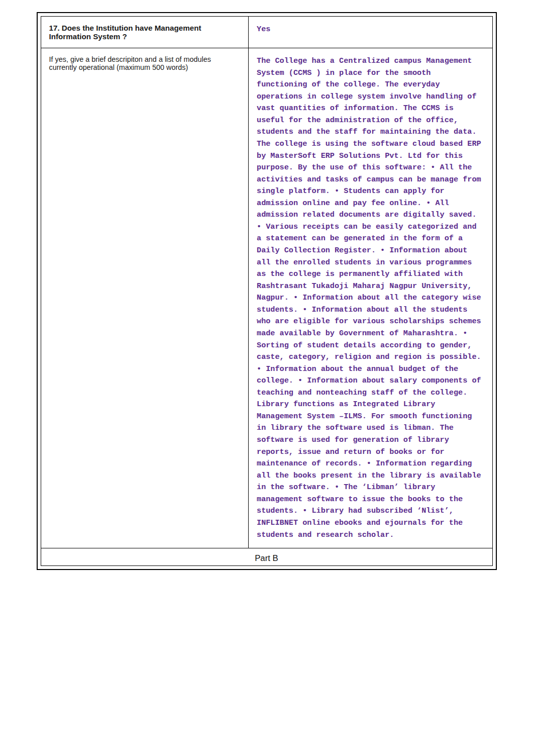| 17. Does the Institution have Management Information System ? | Yes |
| If yes, give a brief descripiton and a list of modules currently operational (maximum 500 words) | The College has a Centralized campus Management System (CCMS ) in place for the smooth functioning of the college. The everyday operations in college system involve handling of vast quantities of information. The CCMS is useful for the administration of the office, students and the staff for maintaining the data. The college is using the software cloud based ERP by MasterSoft ERP Solutions Pvt. Ltd for this purpose. By the use of this software: • All the activities and tasks of campus can be manage from single platform. • Students can apply for admission online and pay fee online. • All admission related documents are digitally saved. • Various receipts can be easily categorized and a statement can be generated in the form of a Daily Collection Register. • Information about all the enrolled students in various programmes as the college is permanently affiliated with Rashtrasant Tukadoji Maharaj Nagpur University, Nagpur. • Information about all the category wise students. • Information about all the students who are eligible for various scholarships schemes made available by Government of Maharashtra. • Sorting of student details according to gender, caste, category, religion and region is possible. • Information about the annual budget of the college. • Information about salary components of teaching and nonteaching staff of the college. Library functions as Integrated Library Management System –ILMS. For smooth functioning in library the software used is libman. The software is used for generation of library reports, issue and return of books or for maintenance of records. • Information regarding all the books present in the library is available in the software. • The ‘Libman’ library management software to issue the books to the students. • Library had subscribed ‘Nlist’, INFLIBNET online ebooks and ejournals for the students and research scholar. |
Part B